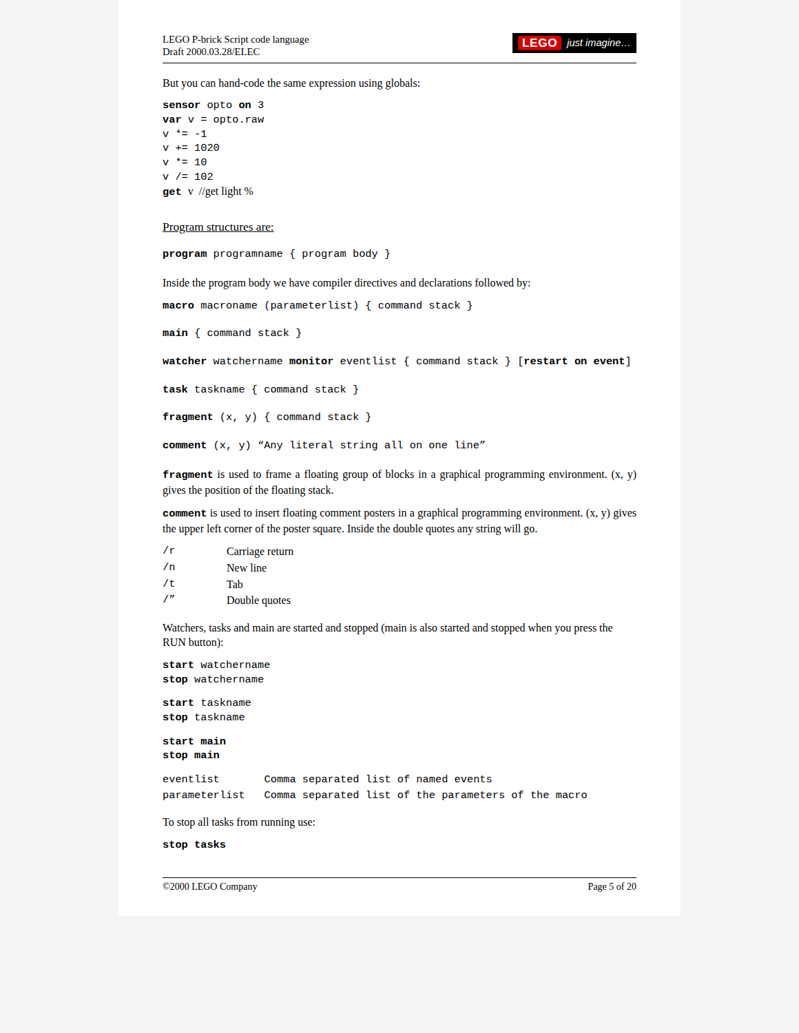LEGO P-brick Script code language
Draft 2000.03.28/ELEC
LEGO just imagine…
But you can hand-code the same expression using globals:
sensor opto on 3
var v = opto.raw
v *= -1
v += 1020
v *= 10
v /= 102
get v  //get light %
Program structures are:
program programname { program body }
Inside the program body we have compiler directives and declarations followed by:
macro macroname (parameterlist) { command stack }
main { command stack }
watcher watchername monitor eventlist { command stack } [restart on event]
task taskname { command stack }
fragment (x, y) { command stack }
comment (x, y) “Any literal string all on one line”
fragment is used to frame a floating group of blocks in a graphical programming environment. (x, y) gives the position of the floating stack.
comment is used to insert floating comment posters in a graphical programming environment. (x, y) gives the upper left corner of the poster square. Inside the double quotes any string will go.
| /r | Carriage return |
| /n | New line |
| /t | Tab |
| /” | Double quotes |
Watchers, tasks and main are started and stopped (main is also started and stopped when you press the RUN button):
start watchername
stop watchername
start taskname
stop taskname
start main
stop main
| eventlist | Comma separated list of named events |
| parameterlist | Comma separated list of the parameters of the macro |
To stop all tasks from running use:
stop tasks
©2000 LEGO Company Page 5 of 20